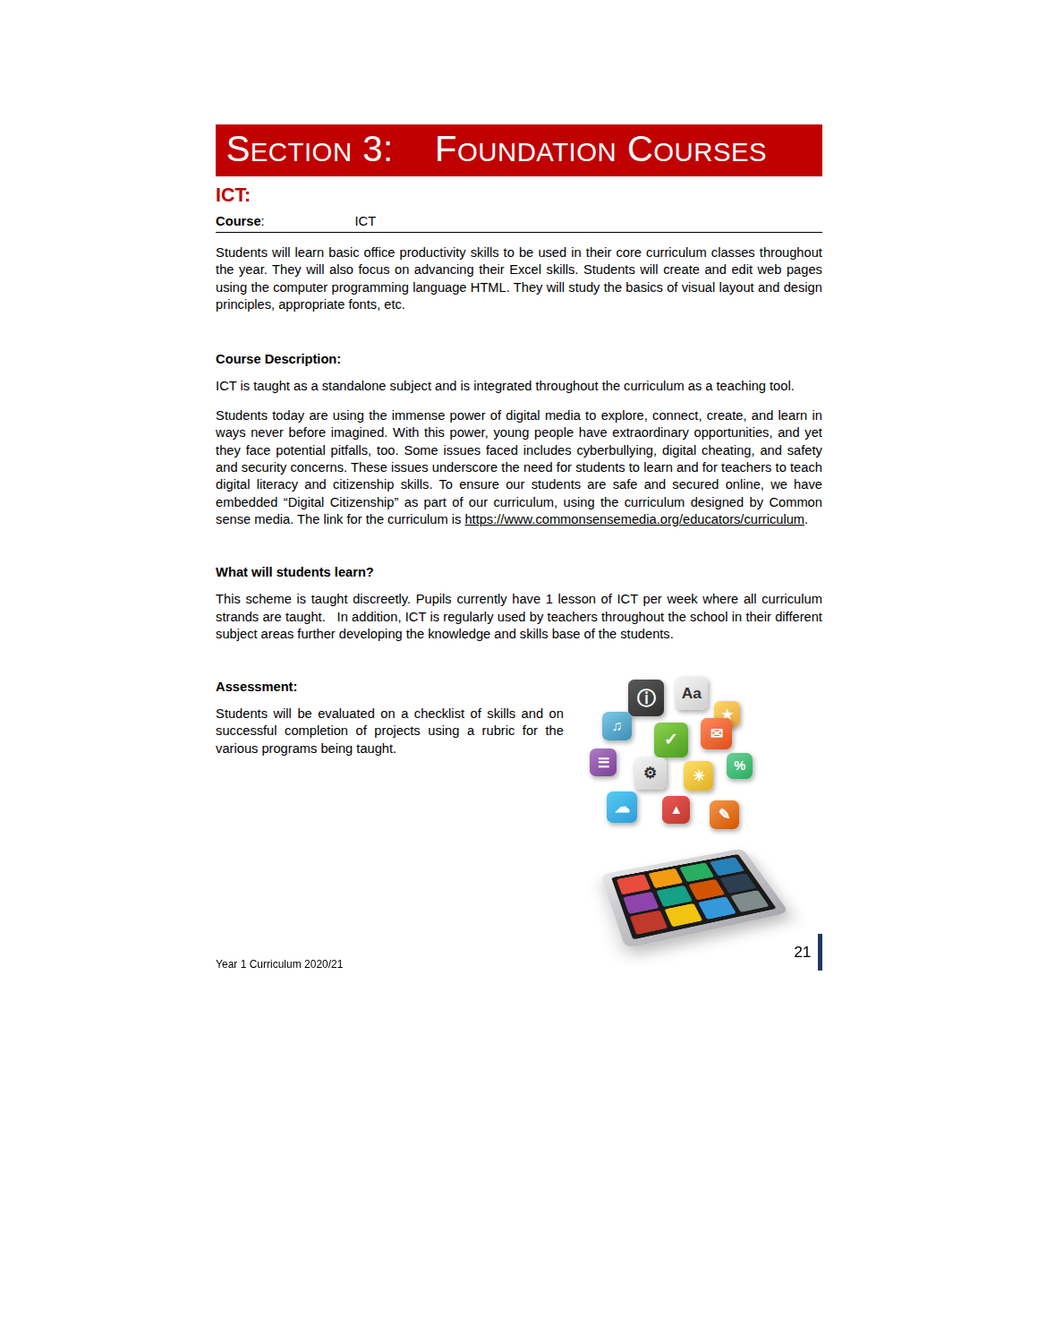SECTION 3: FOUNDATION COURSES
ICT:
Course:ICT
Students will learn basic office productivity skills to be used in their core curriculum classes throughout the year. They will also focus on advancing their Excel skills. Students will create and edit web pages using the computer programming language HTML. They will study the basics of visual layout and design principles, appropriate fonts, etc.
Course Description:
ICT is taught as a standalone subject and is integrated throughout the curriculum as a teaching tool.
Students today are using the immense power of digital media to explore, connect, create, and learn in ways never before imagined. With this power, young people have extraordinary opportunities, and yet they face potential pitfalls, too. Some issues faced includes cyberbullying, digital cheating, and safety and security concerns. These issues underscore the need for students to learn and for teachers to teach digital literacy and citizenship skills. To ensure our students are safe and secured online, we have embedded “Digital Citizenship” as part of our curriculum, using the curriculum designed by Common sense media. The link for the curriculum is https://www.commonsensemedia.org/educators/curriculum.
What will students learn?
This scheme is taught discreetly. Pupils currently have 1 lesson of ICT per week where all curriculum strands are taught. In addition, ICT is regularly used by teachers throughout the school in their different subject areas further developing the knowledge and skills base of the students.
Assessment:
Students will be evaluated on a checklist of skills and on successful completion of projects using a rubric for the various programs being taught.
ⓘ
Aa
★
♫
✓
✉
☰
⚙
☀
%
☁
▲
✎
Year 1 Curriculum 2020/21
21